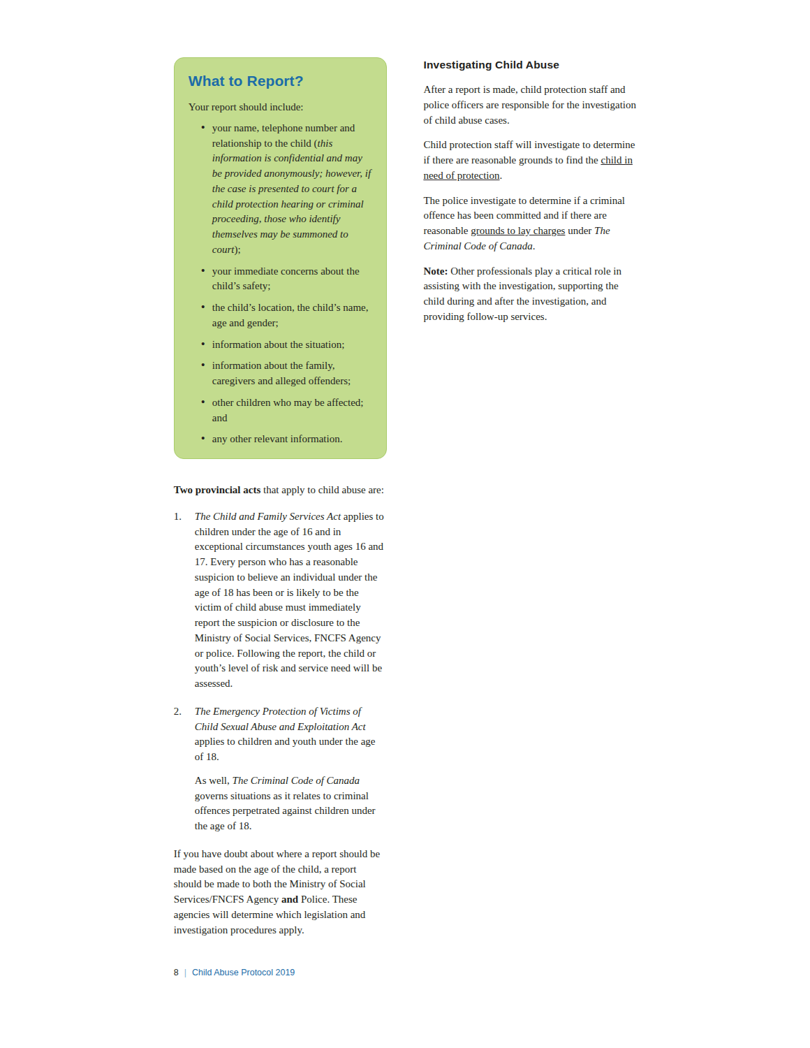What to Report?
Your report should include:
your name, telephone number and relationship to the child (this information is confidential and may be provided anonymously; however, if the case is presented to court for a child protection hearing or criminal proceeding, those who identify themselves may be summoned to court);
your immediate concerns about the child’s safety;
the child’s location, the child’s name, age and gender;
information about the situation;
information about the family, caregivers and alleged offenders;
other children who may be affected; and
any other relevant information.
Two provincial acts that apply to child abuse are:
The Child and Family Services Act applies to children under the age of 16 and in exceptional circumstances youth ages 16 and 17. Every person who has a reasonable suspicion to believe an individual under the age of 18 has been or is likely to be the victim of child abuse must immediately report the suspicion or disclosure to the Ministry of Social Services, FNCFS Agency or police. Following the report, the child or youth’s level of risk and service need will be assessed.
The Emergency Protection of Victims of Child Sexual Abuse and Exploitation Act applies to children and youth under the age of 18.
As well, The Criminal Code of Canada governs situations as it relates to criminal offences perpetrated against children under the age of 18.
If you have doubt about where a report should be made based on the age of the child, a report should be made to both the Ministry of Social Services/FNCFS Agency and Police. These agencies will determine which legislation and investigation procedures apply.
Investigating Child Abuse
After a report is made, child protection staff and police officers are responsible for the investigation of child abuse cases.
Child protection staff will investigate to determine if there are reasonable grounds to find the child in need of protection.
The police investigate to determine if a criminal offence has been committed and if there are reasonable grounds to lay charges under The Criminal Code of Canada.
Note: Other professionals play a critical role in assisting with the investigation, supporting the child during and after the investigation, and providing follow-up services.
8 | Child Abuse Protocol 2019